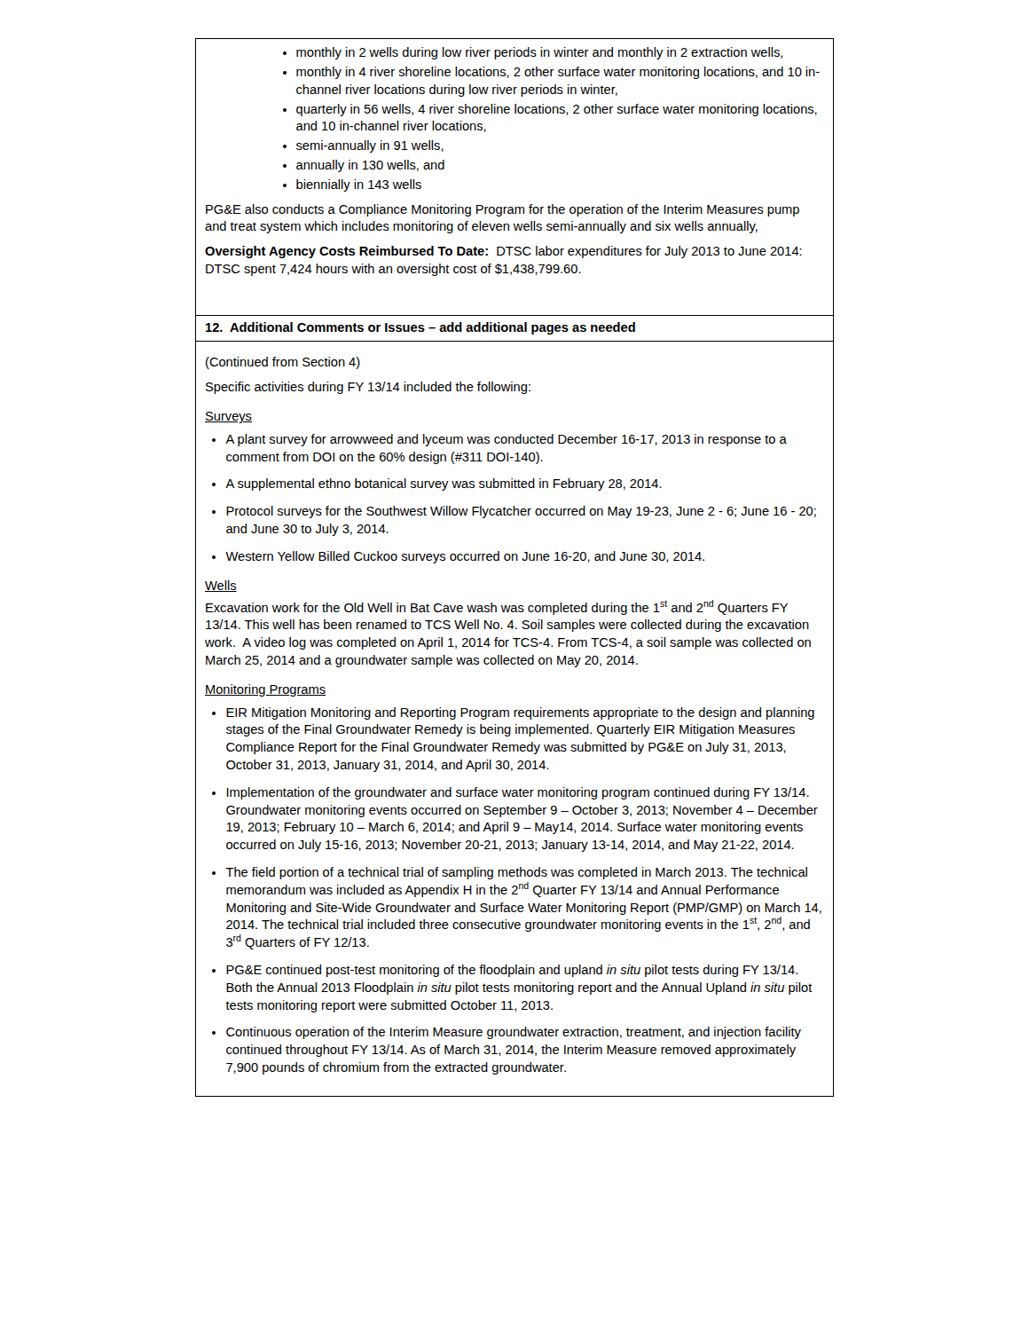monthly in 2 wells during low river periods in winter and monthly in 2 extraction wells,
monthly in 4 river shoreline locations, 2 other surface water monitoring locations, and 10 in-channel river locations during low river periods in winter,
quarterly in 56 wells, 4 river shoreline locations, 2 other surface water monitoring locations, and 10 in-channel river locations,
semi-annually in 91 wells,
annually in 130 wells, and
biennially in 143 wells
PG&E also conducts a Compliance Monitoring Program for the operation of the Interim Measures pump and treat system which includes monitoring of eleven wells semi-annually and six wells annually,
Oversight Agency Costs Reimbursed To Date: DTSC labor expenditures for July 2013 to June 2014: DTSC spent 7,424 hours with an oversight cost of $1,438,799.60.
12. Additional Comments or Issues – add additional pages as needed
(Continued from Section 4)
Specific activities during FY 13/14 included the following:
Surveys
A plant survey for arrowweed and lyceum was conducted December 16-17, 2013 in response to a comment from DOI on the 60% design (#311 DOI-140).
A supplemental ethno botanical survey was submitted in February 28, 2014.
Protocol surveys for the Southwest Willow Flycatcher occurred on May 19-23, June 2 - 6; June 16 - 20; and June 30 to July 3, 2014.
Western Yellow Billed Cuckoo surveys occurred on June 16-20, and June 30, 2014.
Wells
Excavation work for the Old Well in Bat Cave wash was completed during the 1st and 2nd Quarters FY 13/14. This well has been renamed to TCS Well No. 4. Soil samples were collected during the excavation work. A video log was completed on April 1, 2014 for TCS-4. From TCS-4, a soil sample was collected on March 25, 2014 and a groundwater sample was collected on May 20, 2014.
Monitoring Programs
EIR Mitigation Monitoring and Reporting Program requirements appropriate to the design and planning stages of the Final Groundwater Remedy is being implemented. Quarterly EIR Mitigation Measures Compliance Report for the Final Groundwater Remedy was submitted by PG&E on July 31, 2013, October 31, 2013, January 31, 2014, and April 30, 2014.
Implementation of the groundwater and surface water monitoring program continued during FY 13/14. Groundwater monitoring events occurred on September 9 – October 3, 2013; November 4 – December 19, 2013; February 10 – March 6, 2014; and April 9 – May14, 2014. Surface water monitoring events occurred on July 15-16, 2013; November 20-21, 2013; January 13-14, 2014, and May 21-22, 2014.
The field portion of a technical trial of sampling methods was completed in March 2013. The technical memorandum was included as Appendix H in the 2nd Quarter FY 13/14 and Annual Performance Monitoring and Site-Wide Groundwater and Surface Water Monitoring Report (PMP/GMP) on March 14, 2014. The technical trial included three consecutive groundwater monitoring events in the 1st, 2nd, and 3rd Quarters of FY 12/13.
PG&E continued post-test monitoring of the floodplain and upland in situ pilot tests during FY 13/14. Both the Annual 2013 Floodplain in situ pilot tests monitoring report and the Annual Upland in situ pilot tests monitoring report were submitted October 11, 2013.
Continuous operation of the Interim Measure groundwater extraction, treatment, and injection facility continued throughout FY 13/14. As of March 31, 2014, the Interim Measure removed approximately 7,900 pounds of chromium from the extracted groundwater.